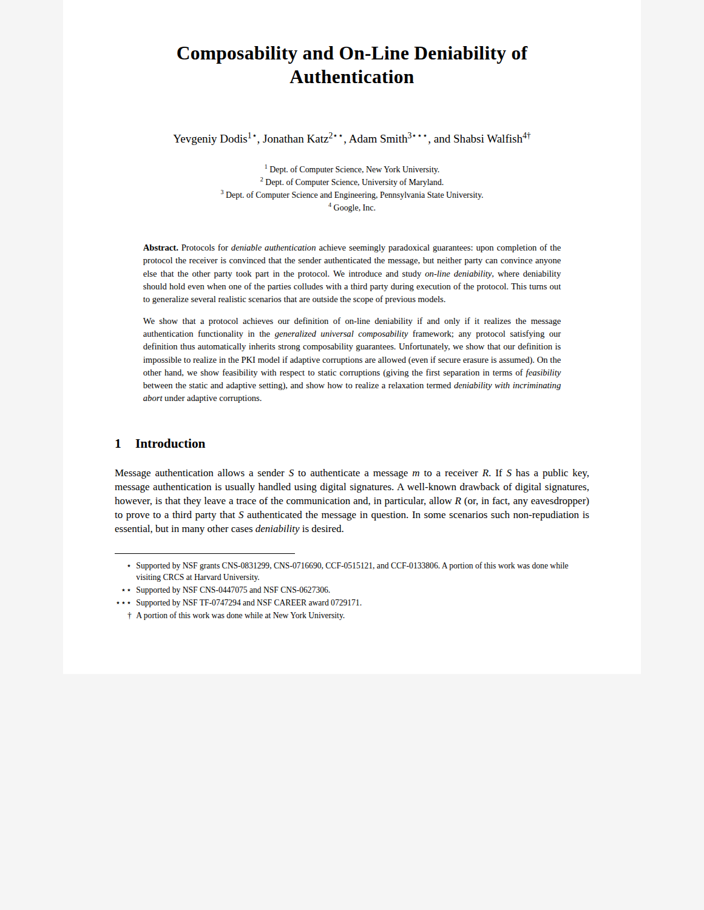Composability and On-Line Deniability of
Authentication
Yevgeniy Dodis1⋆, Jonathan Katz2⋆⋆, Adam Smith3⋆⋆⋆, and Shabsi Walfish4†
1 Dept. of Computer Science, New York University.
2 Dept. of Computer Science, University of Maryland.
3 Dept. of Computer Science and Engineering, Pennsylvania State University.
4 Google, Inc.
Abstract. Protocols for deniable authentication achieve seemingly paradoxical guarantees: upon completion of the protocol the receiver is convinced that the sender authenticated the message, but neither party can convince anyone else that the other party took part in the protocol. We introduce and study on-line deniability, where deniability should hold even when one of the parties colludes with a third party during execution of the protocol. This turns out to generalize several realistic scenarios that are outside the scope of previous models.
We show that a protocol achieves our definition of on-line deniability if and only if it realizes the message authentication functionality in the generalized universal composability framework; any protocol satisfying our definition thus automatically inherits strong composability guarantees. Unfortunately, we show that our definition is impossible to realize in the PKI model if adaptive corruptions are allowed (even if secure erasure is assumed). On the other hand, we show feasibility with respect to static corruptions (giving the first separation in terms of feasibility between the static and adaptive setting), and show how to realize a relaxation termed deniability with incriminating abort under adaptive corruptions.
1 Introduction
Message authentication allows a sender S to authenticate a message m to a receiver R. If S has a public key, message authentication is usually handled using digital signatures. A well-known drawback of digital signatures, however, is that they leave a trace of the communication and, in particular, allow R (or, in fact, any eavesdropper) to prove to a third party that S authenticated the message in question. In some scenarios such non-repudiation is essential, but in many other cases deniability is desired.
⋆Supported by NSF grants CNS-0831299, CNS-0716690, CCF-0515121, and CCF-0133806. A portion of this work was done while visiting CRCS at Harvard University.
⋆⋆Supported by NSF CNS-0447075 and NSF CNS-0627306.
⋆⋆⋆Supported by NSF TF-0747294 and NSF CAREER award 0729171.
†A portion of this work was done while at New York University.